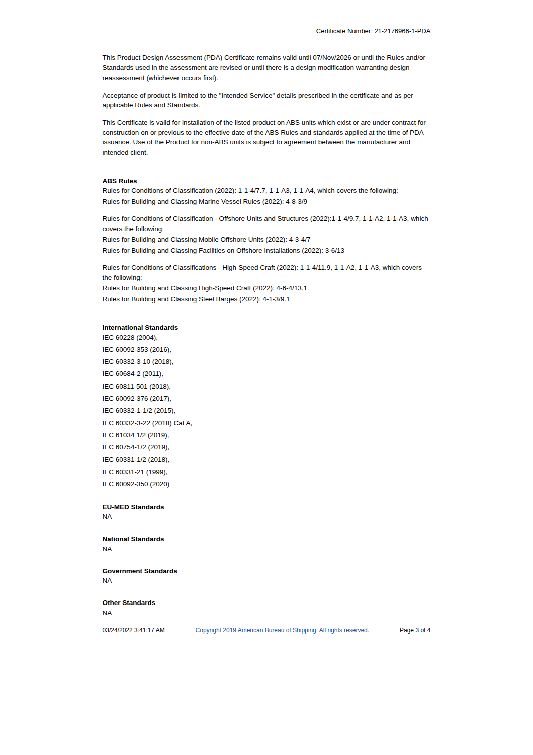Certificate Number: 21-2176966-1-PDA
This Product Design Assessment (PDA) Certificate remains valid until 07/Nov/2026 or until the Rules and/or Standards used in the assessment are revised or until there is a design modification warranting design reassessment (whichever occurs first).
Acceptance of product is limited to the "Intended Service" details prescribed in the certificate and as per applicable Rules and Standards.
This Certificate is valid for installation of the listed product on ABS units which exist or are under contract for construction on or previous to the effective date of the ABS Rules and standards applied at the time of PDA issuance. Use of the Product for non-ABS units is subject to agreement between the manufacturer and intended client.
ABS Rules
Rules for Conditions of Classification (2022): 1-1-4/7.7, 1-1-A3, 1-1-A4, which covers the following:
Rules for Building and Classing Marine Vessel Rules (2022): 4-8-3/9
Rules for Conditions of Classification - Offshore Units and Structures (2022):1-1-4/9.7, 1-1-A2, 1-1-A3, which covers the following:
Rules for Building and Classing Mobile Offshore Units (2022): 4-3-4/7
Rules for Building and Classing Facilities on Offshore Installations (2022): 3-6/13
Rules for Conditions of Classifications - High-Speed Craft (2022): 1-1-4/11.9, 1-1-A2, 1-1-A3, which covers the following:
Rules for Building and Classing High-Speed Craft (2022): 4-6-4/13.1
Rules for Building and Classing Steel Barges (2022): 4-1-3/9.1
International Standards
IEC 60228 (2004),
IEC 60092-353 (2016),
IEC 60332-3-10 (2018),
IEC 60684-2 (2011),
IEC 60811-501 (2018),
IEC 60092-376 (2017),
IEC 60332-1-1/2 (2015),
IEC 60332-3-22 (2018) Cat A,
IEC 61034 1/2 (2019),
IEC 60754-1/2 (2019),
IEC 60331-1/2 (2018),
IEC 60331-21 (1999),
IEC 60092-350 (2020)
EU-MED Standards
NA
National Standards
NA
Government Standards
NA
Other Standards
NA
03/24/2022 3:41:17 AM
Copyright 2019 American Bureau of Shipping. All rights reserved.
Page 3 of 4